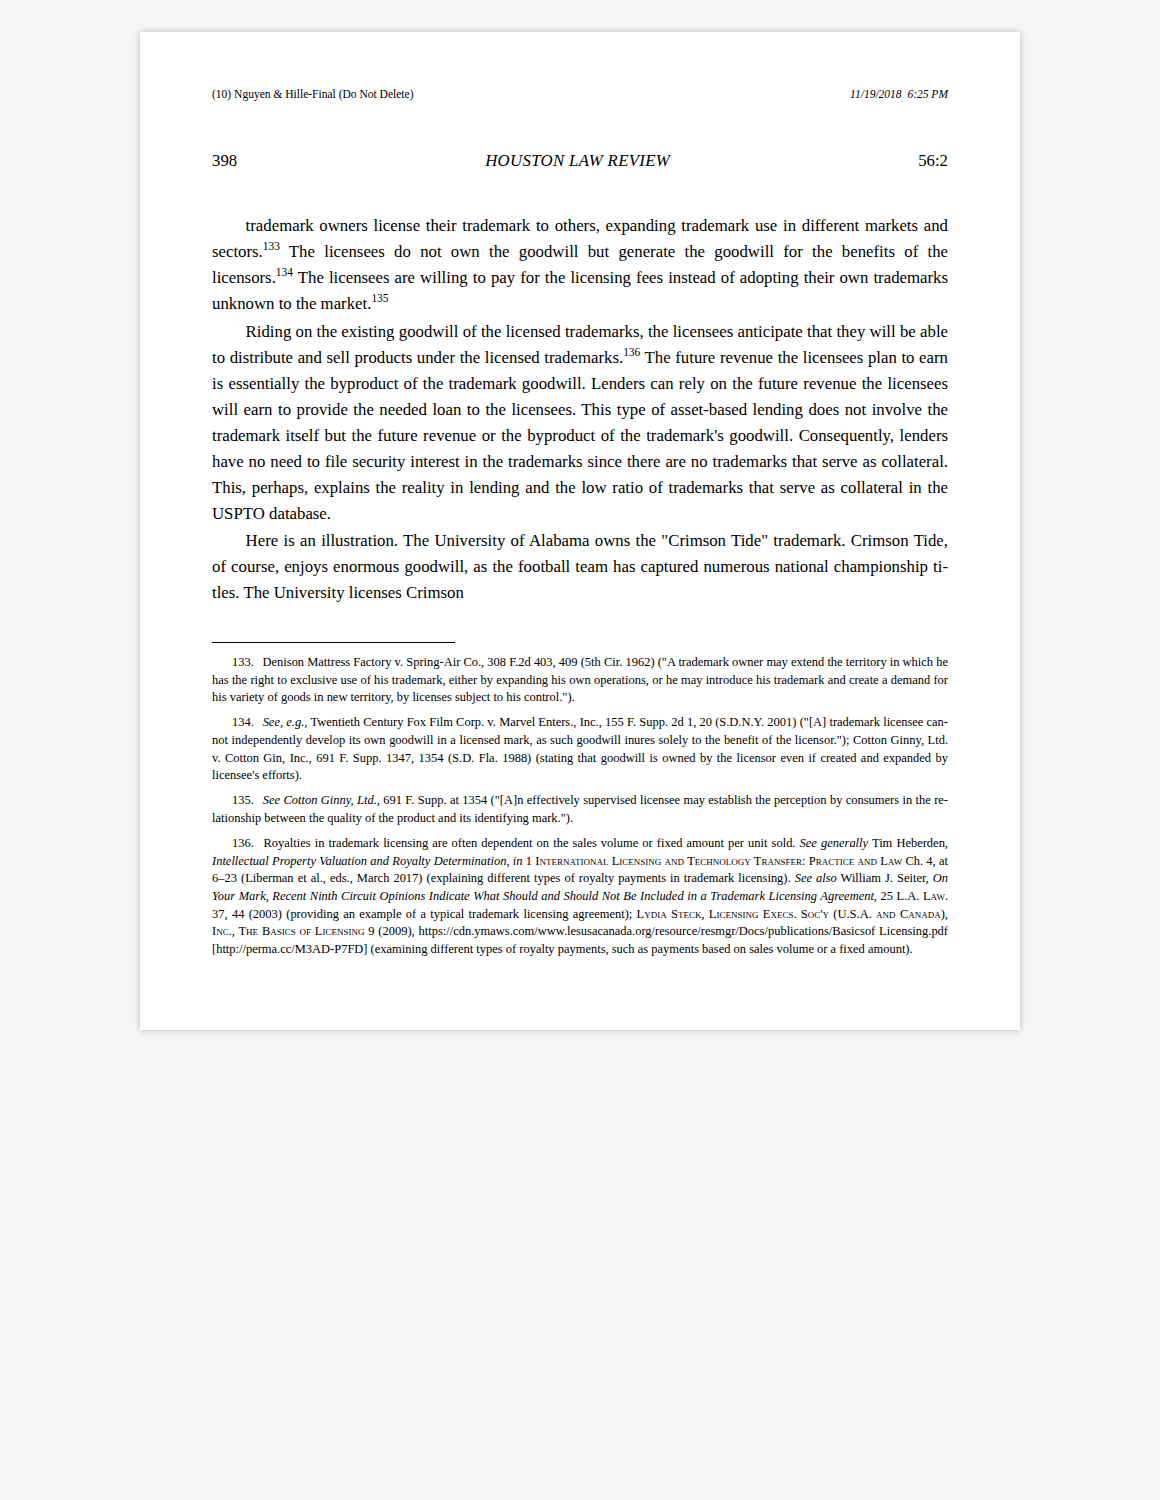(10) Nguyen & Hille-Final (Do Not Delete) 11/19/2018 6:25 PM
398 HOUSTON LAW REVIEW 56:2
trademark owners license their trademark to others, expanding trademark use in different markets and sectors.133 The licensees do not own the goodwill but generate the goodwill for the benefits of the licensors.134 The licensees are willing to pay for the licensing fees instead of adopting their own trademarks unknown to the market.135
Riding on the existing goodwill of the licensed trademarks, the licensees anticipate that they will be able to distribute and sell products under the licensed trademarks.136 The future revenue the licensees plan to earn is essentially the byproduct of the trademark goodwill. Lenders can rely on the future revenue the licensees will earn to provide the needed loan to the licensees. This type of asset-based lending does not involve the trademark itself but the future revenue or the byproduct of the trademark's goodwill. Consequently, lenders have no need to file security interest in the trademarks since there are no trademarks that serve as collateral. This, perhaps, explains the reality in lending and the low ratio of trademarks that serve as collateral in the USPTO database.
Here is an illustration. The University of Alabama owns the "Crimson Tide" trademark. Crimson Tide, of course, enjoys enormous goodwill, as the football team has captured numerous national championship titles. The University licenses Crimson
133. Denison Mattress Factory v. Spring-Air Co., 308 F.2d 403, 409 (5th Cir. 1962) ("A trademark owner may extend the territory in which he has the right to exclusive use of his trademark, either by expanding his own operations, or he may introduce his trademark and create a demand for his variety of goods in new territory, by licenses subject to his control.").
134. See, e.g., Twentieth Century Fox Film Corp. v. Marvel Enters., Inc., 155 F. Supp. 2d 1, 20 (S.D.N.Y. 2001) ("[A] trademark licensee cannot independently develop its own goodwill in a licensed mark, as such goodwill inures solely to the benefit of the licensor."); Cotton Ginny, Ltd. v. Cotton Gin, Inc., 691 F. Supp. 1347, 1354 (S.D. Fla. 1988) (stating that goodwill is owned by the licensor even if created and expanded by licensee's efforts).
135. See Cotton Ginny, Ltd., 691 F. Supp. at 1354 ("[A]n effectively supervised licensee may establish the perception by consumers in the relationship between the quality of the product and its identifying mark.").
136. Royalties in trademark licensing are often dependent on the sales volume or fixed amount per unit sold. See generally Tim Heberden, Intellectual Property Valuation and Royalty Determination, in 1 International Licensing and Technology Transfer: Practice and Law Ch. 4, at 6–23 (Liberman et al., eds., March 2017) (explaining different types of royalty payments in trademark licensing). See also William J. Seiter, On Your Mark, Recent Ninth Circuit Opinions Indicate What Should and Should Not Be Included in a Trademark Licensing Agreement, 25 L.A. Law. 37, 44 (2003) (providing an example of a typical trademark licensing agreement); Lydia Steck, Licensing Execs. Soc'y (U.S.A. and Canada), Inc., The Basics of Licensing 9 (2009), https://cdn.ymaws.com/www.lesusacanada.org/resource/resmgr/Docs/publications/Basicsof Licensing.pdf [http://perma.cc/M3AD-P7FD] (examining different types of royalty payments, such as payments based on sales volume or a fixed amount).